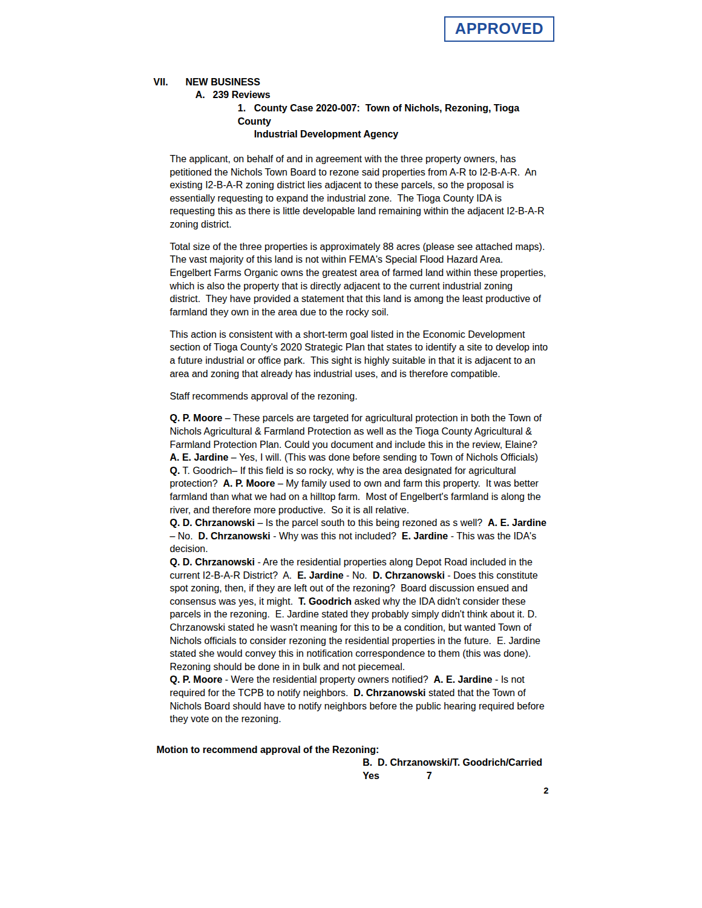APPROVED
VII. NEW BUSINESS
A. 239 Reviews
1. County Case 2020-007: Town of Nichols, Rezoning, Tioga CountyIndustrial Development Agency
The applicant, on behalf of and in agreement with the three property owners, has petitioned the Nichols Town Board to rezone said properties from A-R to I2-B-A-R. An existing I2-B-A-R zoning district lies adjacent to these parcels, so the proposal is essentially requesting to expand the industrial zone. The Tioga County IDA is requesting this as there is little developable land remaining within the adjacent I2-B-A-R zoning district.
Total size of the three properties is approximately 88 acres (please see attached maps). The vast majority of this land is not within FEMA's Special Flood Hazard Area. Engelbert Farms Organic owns the greatest area of farmed land within these properties, which is also the property that is directly adjacent to the current industrial zoning district. They have provided a statement that this land is among the least productive of farmland they own in the area due to the rocky soil.
This action is consistent with a short-term goal listed in the Economic Development section of Tioga County's 2020 Strategic Plan that states to identify a site to develop into a future industrial or office park. This sight is highly suitable in that it is adjacent to an area and zoning that already has industrial uses, and is therefore compatible.
Staff recommends approval of the rezoning.
Q. P. Moore – These parcels are targeted for agricultural protection in both the Town of Nichols Agricultural & Farmland Protection as well as the Tioga County Agricultural & Farmland Protection Plan. Could you document and include this in the review, Elaine? A. E. Jardine – Yes, I will. (This was done before sending to Town of Nichols Officials)
Q. T. Goodrich– If this field is so rocky, why is the area designated for agricultural protection? A. P. Moore – My family used to own and farm this property. It was better farmland than what we had on a hilltop farm. Most of Engelbert's farmland is along the river, and therefore more productive. So it is all relative.
Q. D. Chrzanowski – Is the parcel south to this being rezoned as s well? A. E. Jardine – No. D. Chrzanowski - Why was this not included? E. Jardine - This was the IDA's decision.
Q. D. Chrzanowski - Are the residential properties along Depot Road included in the current I2-B-A-R District? A. E. Jardine - No. D. Chrzanowski - Does this constitute spot zoning, then, if they are left out of the rezoning? Board discussion ensued and consensus was yes, it might. T. Goodrich asked why the IDA didn't consider these parcels in the rezoning. E. Jardine stated they probably simply didn't think about it. D. Chrzanowski stated he wasn't meaning for this to be a condition, but wanted Town of Nichols officials to consider rezoning the residential properties in the future. E. Jardine stated she would convey this in notification correspondence to them (this was done). Rezoning should be done in in bulk and not piecemeal.
Q. P. Moore - Were the residential property owners notified? A. E. Jardine - Is not required for the TCPB to notify neighbors. D. Chrzanowski stated that the Town of Nichols Board should have to notify neighbors before the public hearing required before they vote on the rezoning.
Motion to recommend approval of the Rezoning:
B. D. Chrzanowski/T. Goodrich/Carried Yes7
2